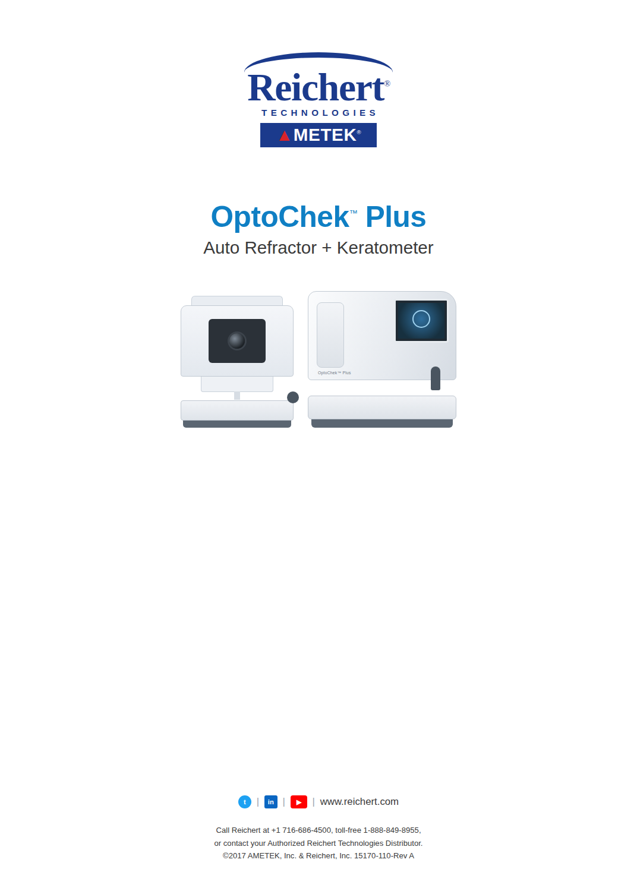Reichert®
TECHNOLOGIES
▲METEK®
OptoChek™ Plus
Auto Refractor + Keratometer
OptoChek™ Plus
t | in | ▶ | www.reichert.com
Call Reichert at +1 716-686-4500, toll-free 1-888-849-8955,
or contact your Authorized Reichert Technologies Distributor.
©2017 AMETEK, Inc. & Reichert, Inc. 15170-110-Rev A